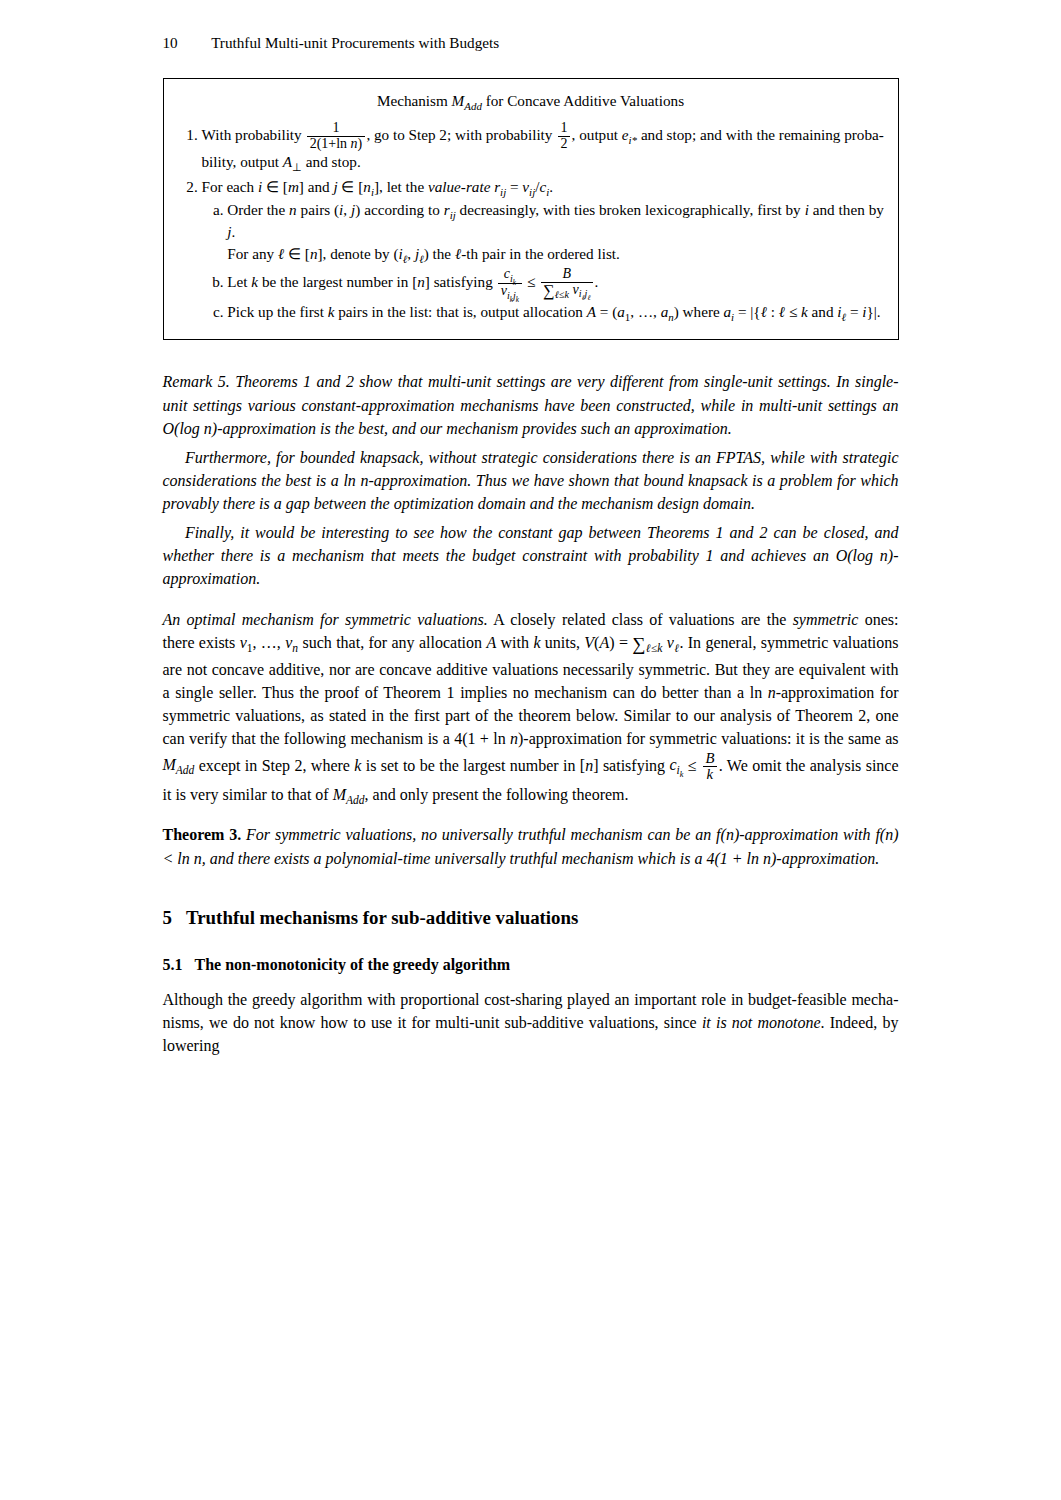10 Truthful Multi-unit Procurements with Budgets
Mechanism MAdd for Concave Additive Valuations
With probability 12(1+ln n), go to Step 2; with probability 12, output ei* and stop; and with the remaining probability, output A⊥ and stop.
For each i ∈ [m] and j ∈ [ni], let the value-rate rij = vij/ci.
Order the n pairs (i, j) according to rij decreasingly, with ties broken lexicographically, first by i and then by j.
For any ℓ ∈ [n], denote by (iℓ, jℓ) the ℓ-th pair in the ordered list.
Let k be the largest number in [n] satisfying cik vikjk ≤ B∑ℓ≤k viℓjℓ.
Pick up the first k pairs in the list: that is, output allocation A = (a1, …, an) where ai = |{ℓ : ℓ ≤ k and iℓ = i}|.
Remark 5. Theorems 1 and 2 show that multi-unit settings are very different from single-unit settings. In single-unit settings various constant-approximation mechanisms have been constructed, while in multi-unit settings an O(log n)-approximation is the best, and our mechanism provides such an approximation.
Furthermore, for bounded knapsack, without strategic considerations there is an FPTAS, while with strategic considerations the best is a ln n-approximation. Thus we have shown that bound knapsack is a problem for which provably there is a gap between the optimization domain and the mechanism design domain.
Finally, it would be interesting to see how the constant gap between Theorems 1 and 2 can be closed, and whether there is a mechanism that meets the budget constraint with probability 1 and achieves an O(log n)-approximation.
An optimal mechanism for symmetric valuations. A closely related class of valuations are the symmetric ones: there exists v1, …, vn such that, for any allocation A with k units, V(A) = ∑ℓ≤k vℓ. In general, symmetric valuations are not concave additive, nor are concave additive valuations necessarily symmetric. But they are equivalent with a single seller. Thus the proof of Theorem 1 implies no mechanism can do better than a ln n-approximation for symmetric valuations, as stated in the first part of the theorem below. Similar to our analysis of Theorem 2, one can verify that the following mechanism is a 4(1 + ln n)-approximation for symmetric valuations: it is the same as MAdd except in Step 2, where k is set to be the largest number in [n] satisfying cik ≤ Bk. We omit the analysis since it is very similar to that of MAdd, and only present the following theorem.
Theorem 3. For symmetric valuations, no universally truthful mechanism can be an f(n)-approximation with f(n) < ln n, and there exists a polynomial-time universally truthful mechanism which is a 4(1 + ln n)-approximation.
5 Truthful mechanisms for sub-additive valuations
5.1 The non-monotonicity of the greedy algorithm
Although the greedy algorithm with proportional cost-sharing played an important role in budget-feasible mechanisms, we do not know how to use it for multi-unit sub-additive valuations, since it is not monotone. Indeed, by lowering